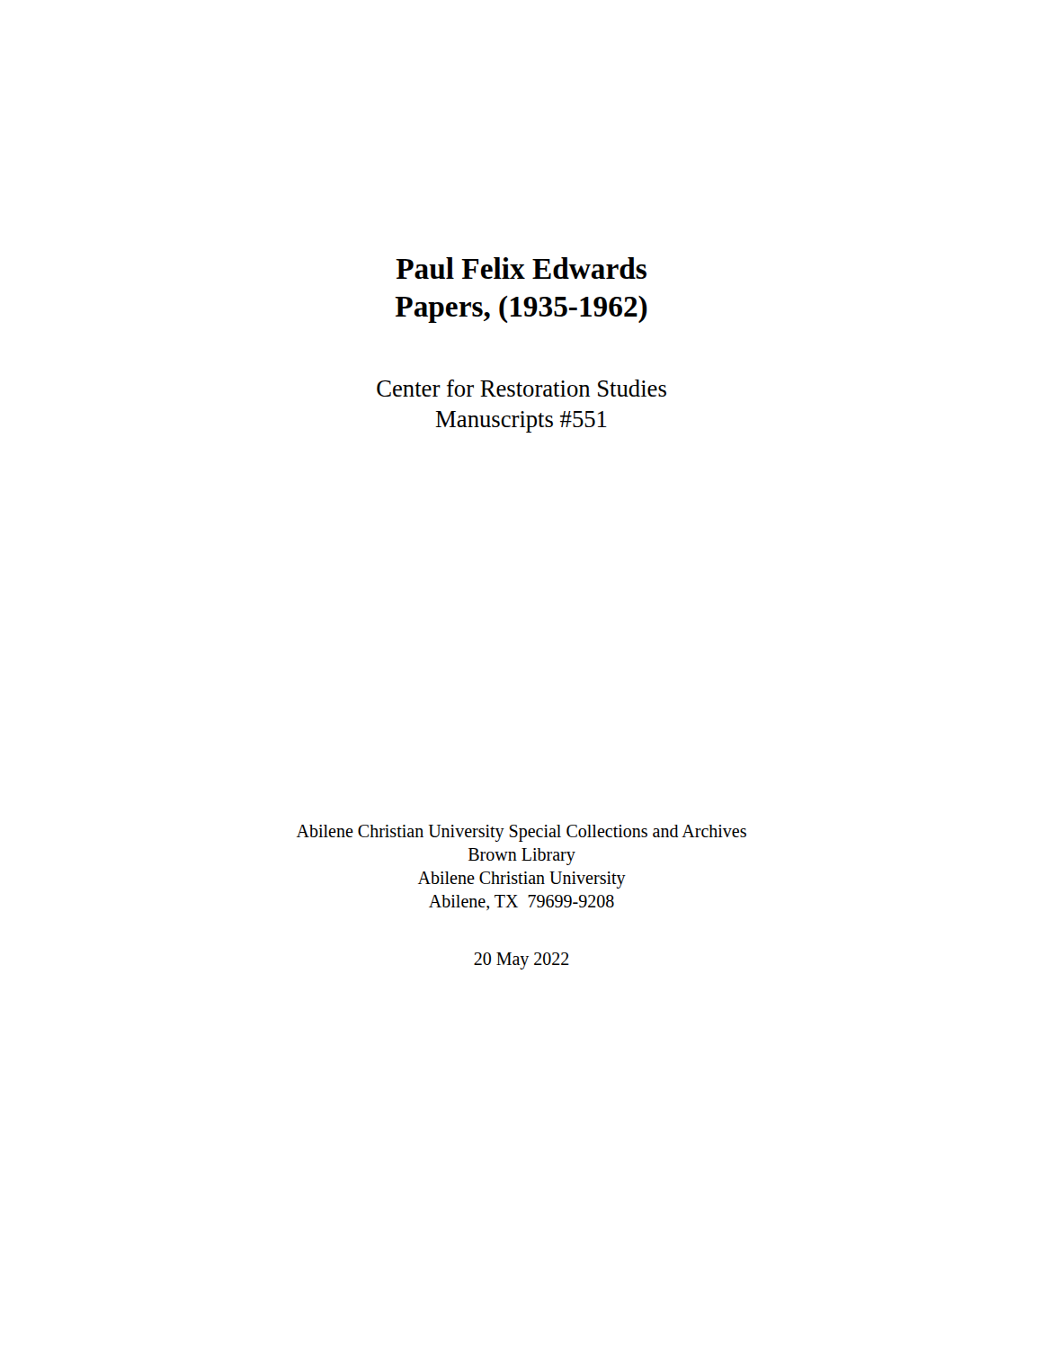Paul Felix Edwards
Papers, (1935-1962)
Center for Restoration Studies
Manuscripts #551
Abilene Christian University Special Collections and Archives
Brown Library
Abilene Christian University
Abilene, TX 79699-9208
20 May 2022